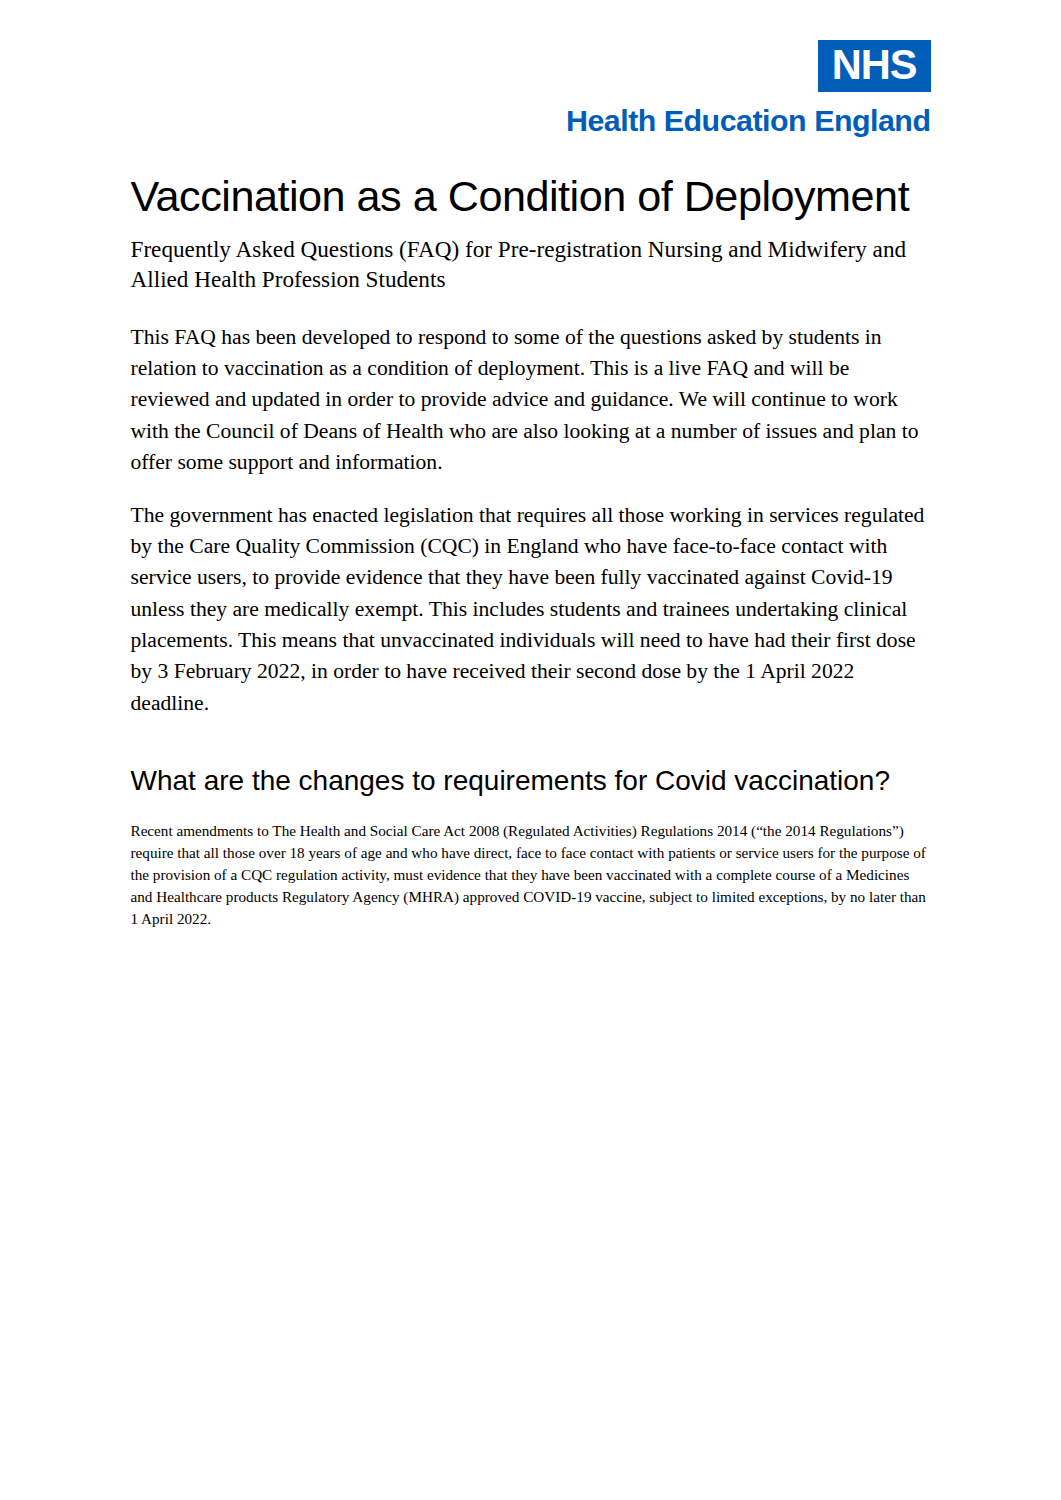NHS
Health Education England
Vaccination as a Condition of Deployment
Frequently Asked Questions (FAQ) for Pre-registration Nursing and Midwifery and Allied Health Profession Students
This FAQ has been developed to respond to some of the questions asked by students in relation to vaccination as a condition of deployment. This is a live FAQ and will be reviewed and updated in order to provide advice and guidance. We will continue to work with the Council of Deans of Health who are also looking at a number of issues and plan to offer some support and information.
The government has enacted legislation that requires all those working in services regulated by the Care Quality Commission (CQC) in England who have face-to-face contact with service users, to provide evidence that they have been fully vaccinated against Covid-19 unless they are medically exempt. This includes students and trainees undertaking clinical placements. This means that unvaccinated individuals will need to have had their first dose by 3 February 2022, in order to have received their second dose by the 1 April 2022 deadline.
What are the changes to requirements for Covid vaccination?
Recent amendments to The Health and Social Care Act 2008 (Regulated Activities) Regulations 2014 (“the 2014 Regulations”) require that all those over 18 years of age and who have direct, face to face contact with patients or service users for the purpose of the provision of a CQC regulation activity, must evidence that they have been vaccinated with a complete course of a Medicines and Healthcare products Regulatory Agency (MHRA) approved COVID-19 vaccine, subject to limited exceptions, by no later than 1 April 2022.